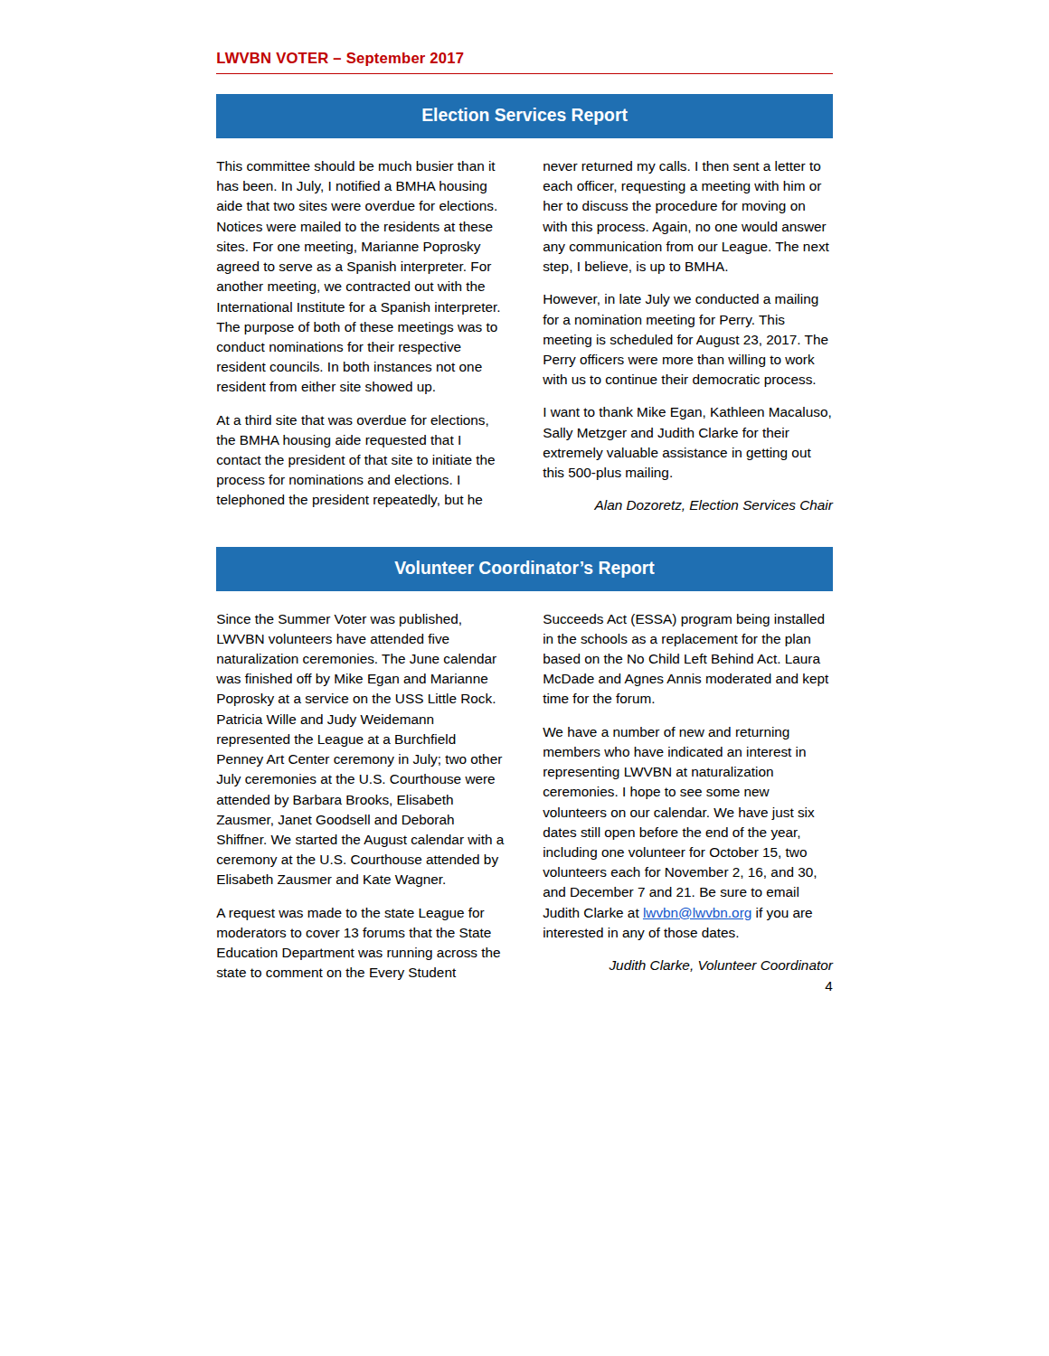LWVBN VOTER – September 2017
Election Services Report
This committee should be much busier than it has been. In July, I notified a BMHA housing aide that two sites were overdue for elections. Notices were mailed to the residents at these sites. For one meeting, Marianne Poprosky agreed to serve as a Spanish interpreter. For another meeting, we contracted out with the International Institute for a Spanish interpreter. The purpose of both of these meetings was to conduct nominations for their respective resident councils. In both instances not one resident from either site showed up.
At a third site that was overdue for elections, the BMHA housing aide requested that I contact the president of that site to initiate the process for nominations and elections. I telephoned the president repeatedly, but he never returned my calls. I then sent a letter to each officer, requesting a meeting with him or her to discuss the procedure for moving on with this process. Again, no one would answer any communication from our League. The next step, I believe, is up to BMHA.
However, in late July we conducted a mailing for a nomination meeting for Perry. This meeting is scheduled for August 23, 2017. The Perry officers were more than willing to work with us to continue their democratic process.
I want to thank Mike Egan, Kathleen Macaluso, Sally Metzger and Judith Clarke for their extremely valuable assistance in getting out this 500-plus mailing.
Alan Dozoretz, Election Services Chair
Volunteer Coordinator’s Report
Since the Summer Voter was published, LWVBN volunteers have attended five naturalization ceremonies. The June calendar was finished off by Mike Egan and Marianne Poprosky at a service on the USS Little Rock. Patricia Wille and Judy Weidemann represented the League at a Burchfield Penney Art Center ceremony in July; two other July ceremonies at the U.S. Courthouse were attended by Barbara Brooks, Elisabeth Zausmer, Janet Goodsell and Deborah Shiffner. We started the August calendar with a ceremony at the U.S. Courthouse attended by Elisabeth Zausmer and Kate Wagner.
A request was made to the state League for moderators to cover 13 forums that the State Education Department was running across the state to comment on the Every Student Succeeds Act (ESSA) program being installed in the schools as a replacement for the plan based on the No Child Left Behind Act. Laura McDade and Agnes Annis moderated and kept time for the forum.
We have a number of new and returning members who have indicated an interest in representing LWVBN at naturalization ceremonies. I hope to see some new volunteers on our calendar. We have just six dates still open before the end of the year, including one volunteer for October 15, two volunteers each for November 2, 16, and 30, and December 7 and 21. Be sure to email Judith Clarke at lwvbn@lwvbn.org if you are interested in any of those dates.
Judith Clarke, Volunteer Coordinator
4